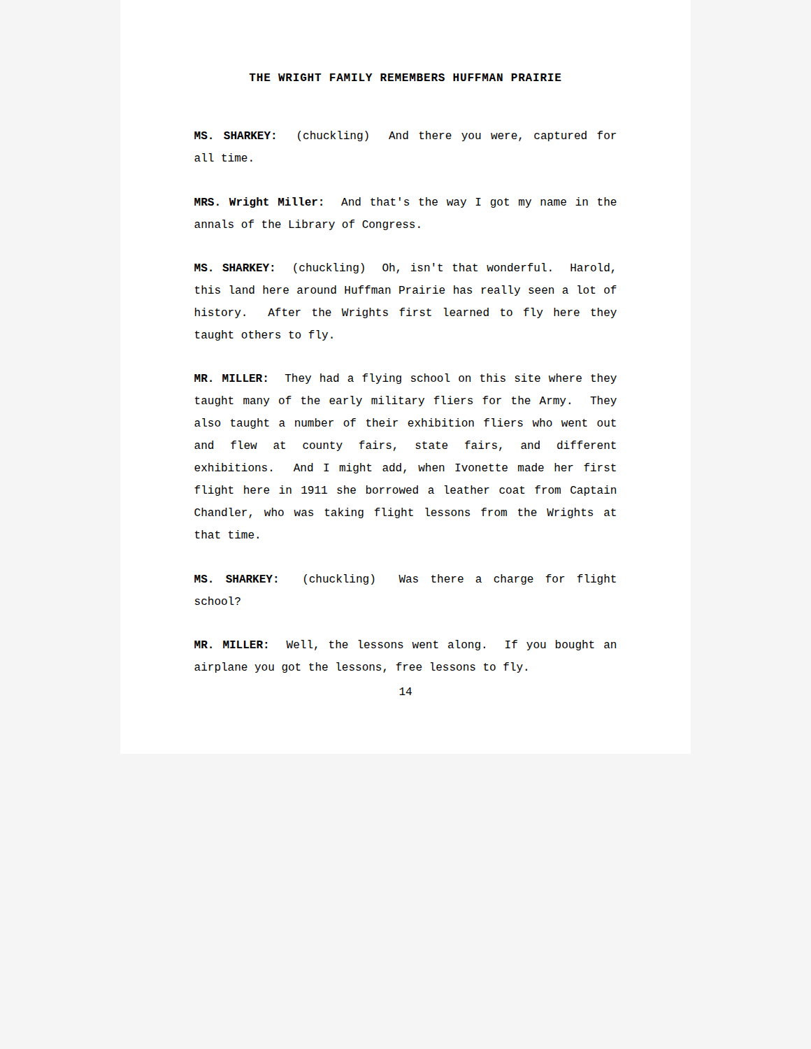THE WRIGHT FAMILY REMEMBERS HUFFMAN PRAIRIE
MS. SHARKEY: (chuckling) And there you were, captured for all time.
MRS. Wright Miller: And that's the way I got my name in the annals of the Library of Congress.
MS. SHARKEY: (chuckling) Oh, isn't that wonderful. Harold, this land here around Huffman Prairie has really seen a lot of history. After the Wrights first learned to fly here they taught others to fly.
MR. MILLER: They had a flying school on this site where they taught many of the early military fliers for the Army. They also taught a number of their exhibition fliers who went out and flew at county fairs, state fairs, and different exhibitions. And I might add, when Ivonette made her first flight here in 1911 she borrowed a leather coat from Captain Chandler, who was taking flight lessons from the Wrights at that time.
MS. SHARKEY: (chuckling) Was there a charge for flight school?
MR. MILLER: Well, the lessons went along. If you bought an airplane you got the lessons, free lessons to fly.
14